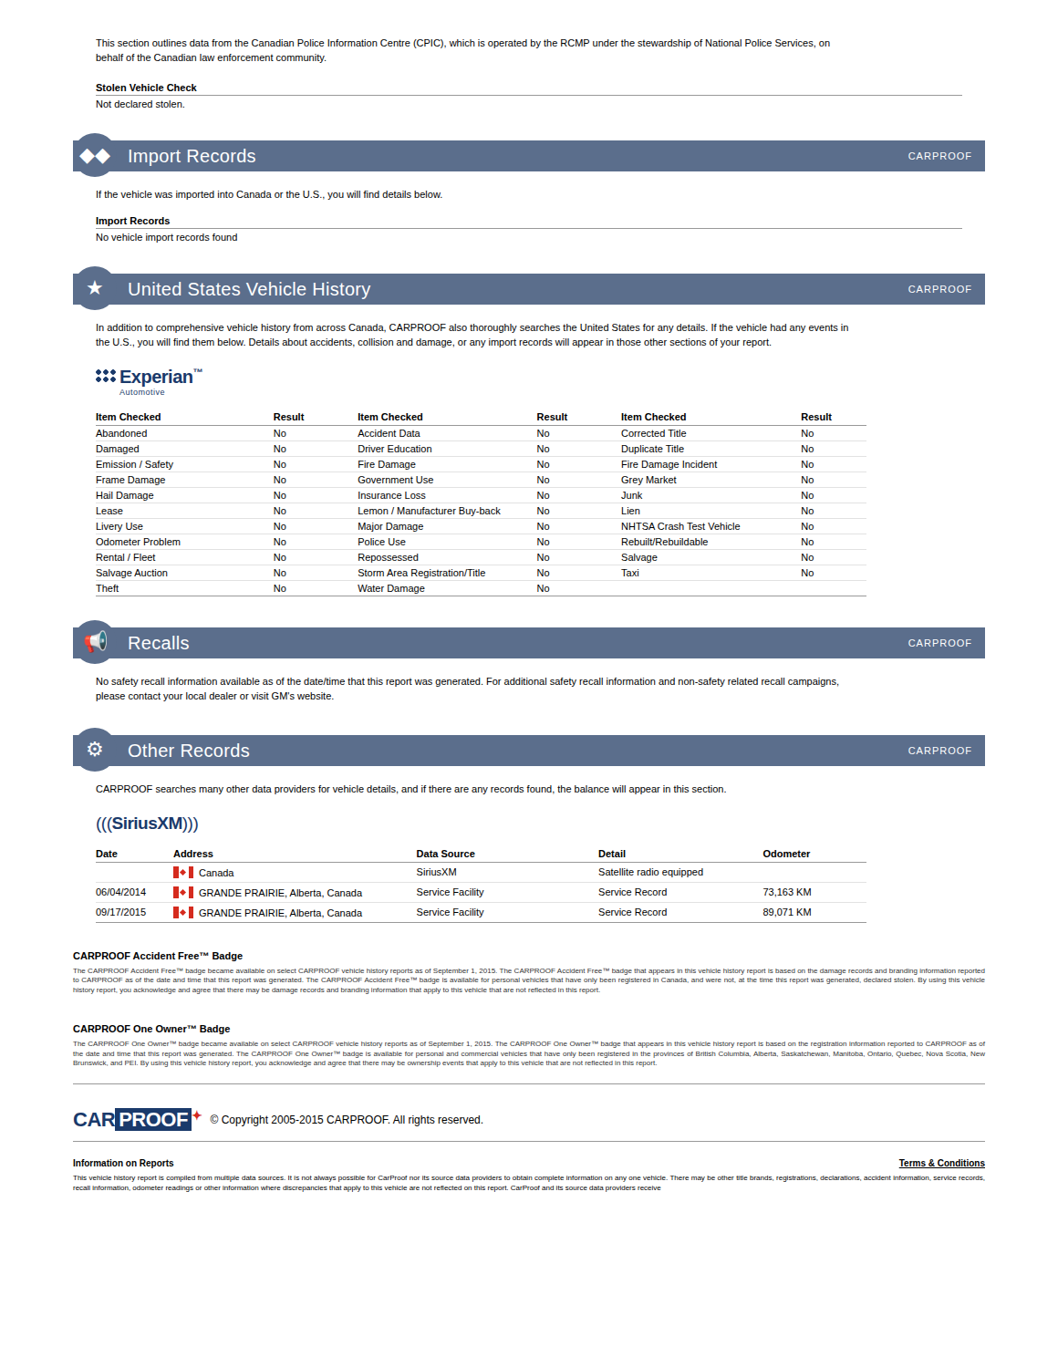This section outlines data from the Canadian Police Information Centre (CPIC), which is operated by the RCMP under the stewardship of National Police Services, on behalf of the Canadian law enforcement community.
Stolen Vehicle Check
Not declared stolen.
◆◆
Import Records
CARPROOF
If the vehicle was imported into Canada or the U.S., you will find details below.
Import Records
No vehicle import records found
★
United States Vehicle History
CARPROOF
In addition to comprehensive vehicle history from across Canada, CARPROOF also thoroughly searches the United States for any details. If the vehicle had any events in the U.S., you will find them below. Details about accidents, collision and damage, or any import records will appear in those other sections of your report.
Experian™ Automotive
| Item Checked | Result | | Item Checked | Result | | Item Checked | Result |
| --- | --- | --- | --- | --- | --- | --- | --- |
| Abandoned | No | | Accident Data | No | | Corrected Title | No |
| Damaged | No | | Driver Education | No | | Duplicate Title | No |
| Emission / Safety | No | | Fire Damage | No | | Fire Damage Incident | No |
| Frame Damage | No | | Government Use | No | | Grey Market | No |
| Hail Damage | No | | Insurance Loss | No | | Junk | No |
| Lease | No | | Lemon / Manufacturer Buy-back | No | | Lien | No |
| Livery Use | No | | Major Damage | No | | NHTSA Crash Test Vehicle | No |
| Odometer Problem | No | | Police Use | No | | Rebuilt/Rebuildable | No |
| Rental / Fleet | No | | Repossessed | No | | Salvage | No |
| Salvage Auction | No | | Storm Area Registration/Title | No | | Taxi | No |
| Theft | No | | Water Damage | No | | | |
📢
Recalls
CARPROOF
No safety recall information available as of the date/time that this report was generated. For additional safety recall information and non-safety related recall campaigns, please contact your local dealer or visit GM's website.
⚙
Other Records
CARPROOF
CARPROOF searches many other data providers for vehicle details, and if there are any records found, the balance will appear in this section.
(((SiriusXM)))
| Date | Address | Data Source | Detail | Odometer |
| --- | --- | --- | --- | --- |
| | Canada | SiriusXM | Satellite radio equipped | |
| 06/04/2014 | GRANDE PRAIRIE, Alberta, Canada | Service Facility | Service Record | 73,163 KM |
| 09/17/2015 | GRANDE PRAIRIE, Alberta, Canada | Service Facility | Service Record | 89,071 KM |
CARPROOF Accident Free™ Badge
The CARPROOF Accident Free™ badge became available on select CARPROOF vehicle history reports as of September 1, 2015. The CARPROOF Accident Free™ badge that appears in this vehicle history report is based on the damage records and branding information reported to CARPROOF as of the date and time that this report was generated. The CARPROOF Accident Free™ badge is available for personal vehicles that have only been registered in Canada, and were not, at the time this report was generated, declared stolen. By using this vehicle history report, you acknowledge and agree that there may be damage records and branding information that apply to this vehicle that are not reflected in this report.
CARPROOF One Owner™ Badge
The CARPROOF One Owner™ badge became available on select CARPROOF vehicle history reports as of September 1, 2015. The CARPROOF One Owner™ badge that appears in this vehicle history report is based on the registration information reported to CARPROOF as of the date and time that this report was generated. The CARPROOF One Owner™ badge is available for personal and commercial vehicles that have only been registered in the provinces of British Columbia, Alberta, Saskatchewan, Manitoba, Ontario, Quebec, Nova Scotia, New Brunswick, and PEI. By using this vehicle history report, you acknowledge and agree that there may be ownership events that apply to this vehicle that are not reflected in this report.
CAR PROOF✦ © Copyright 2005-2015 CARPROOF. All rights reserved.
Information on Reports
Terms & Conditions
This vehicle history report is compiled from multiple data sources. It is not always possible for CarProof nor its source data providers to obtain complete information on any one vehicle. There may be other title brands, registrations, declarations, accident information, service records, recall information, odometer readings or other information where discrepancies that apply to this vehicle are not reflected on this report. CarProof and its source data providers receive